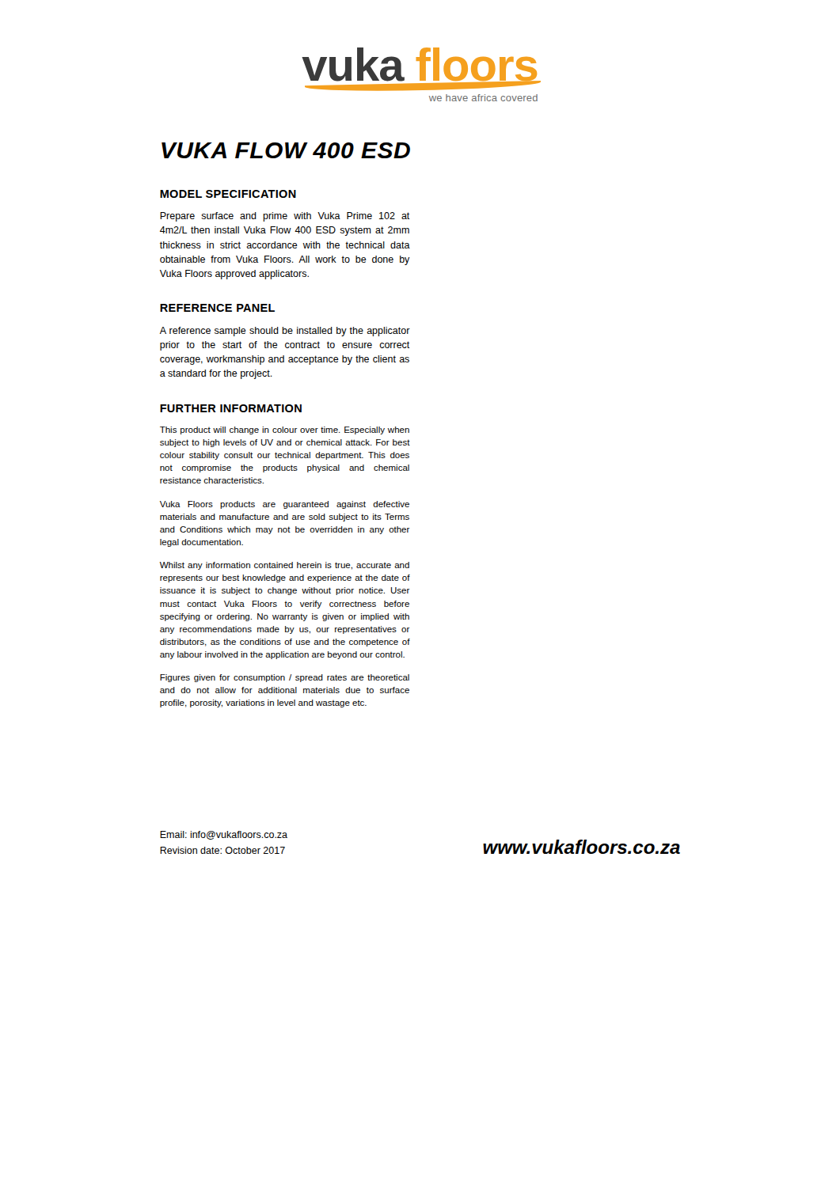vuka floors
we have africa covered
VUKA FLOW 400 ESD
MODEL SPECIFICATION
Prepare surface and prime with Vuka Prime 102 at 4m2/L then install Vuka Flow 400 ESD system at 2mm thickness in strict accordance with the technical data obtainable from Vuka Floors. All work to be done by Vuka Floors approved applicators.
REFERENCE PANEL
A reference sample should be installed by the applicator prior to the start of the contract to ensure correct coverage, workmanship and acceptance by the client as a standard for the project.
FURTHER INFORMATION
This product will change in colour over time. Especially when subject to high levels of UV and or chemical attack. For best colour stability consult our technical department. This does not compromise the products physical and chemical resistance characteristics.
Vuka Floors products are guaranteed against defective materials and manufacture and are sold subject to its Terms and Conditions which may not be overridden in any other legal documentation.
Whilst any information contained herein is true, accurate and represents our best knowledge and experience at the date of issuance it is subject to change without prior notice. User must contact Vuka Floors to verify correctness before specifying or ordering. No warranty is given or implied with any recommendations made by us, our representatives or distributors, as the conditions of use and the competence of any labour involved in the application are beyond our control.
Figures given for consumption / spread rates are theoretical and do not allow for additional materials due to surface profile, porosity, variations in level and wastage etc.
Email: info@vukafloors.co.za
Revision date: October 2017
www.vukafloors.co.za